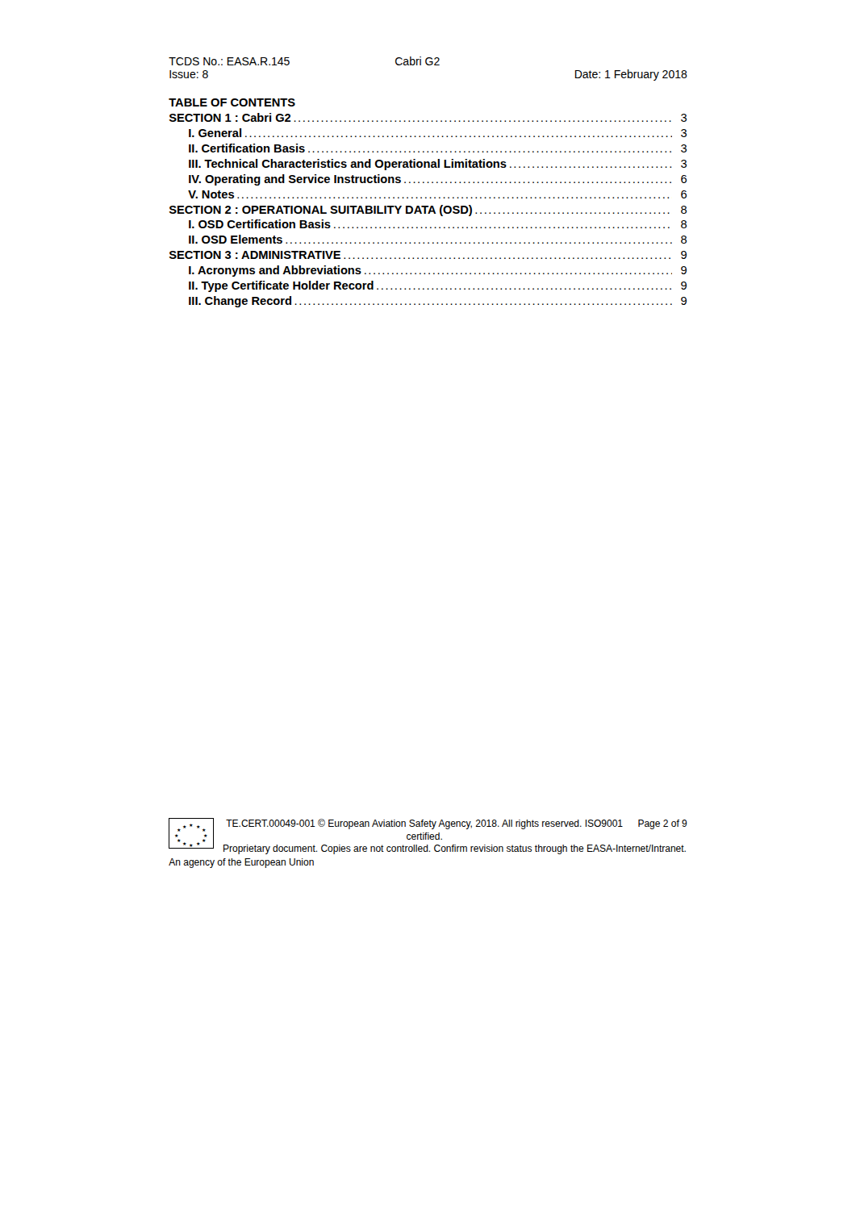TCDS No.: EASA.R.145
Cabri G2
Issue: 8
Date: 1 February 2018
TABLE OF CONTENTS
SECTION 1 : Cabri G2 ................................................................................................................... 3
I. General ................................................................................................................................. 3
II. Certification Basis ............................................................................................................. 3
III. Technical Characteristics and Operational Limitations ......................................................... 3
IV. Operating and Service Instructions ..................................................................................... 6
V. Notes .................................................................................................................................... 6
SECTION 2 : OPERATIONAL SUITABILITY DATA (OSD) ............................................................... 8
I. OSD Certification Basis ..................................................................................................... 8
II. OSD Elements ................................................................................................................. 8
SECTION 3 : ADMINISTRATIVE ................................................................................................. 9
I. Acronyms and Abbreviations ............................................................................................. 9
II. Type Certificate Holder Record ......................................................................................... 9
III. Change Record .............................................................................................................. 9
★ ★ ★ ★ ★ ★ ★ ★ ★ ★ ★ ★
TE.CERT.00049-001 © European Aviation Safety Agency, 2018. All rights reserved. ISO9001 certified. Page 2 of 9
Proprietary document. Copies are not controlled. Confirm revision status through the EASA-Internet/Intranet.
An agency of the European Union